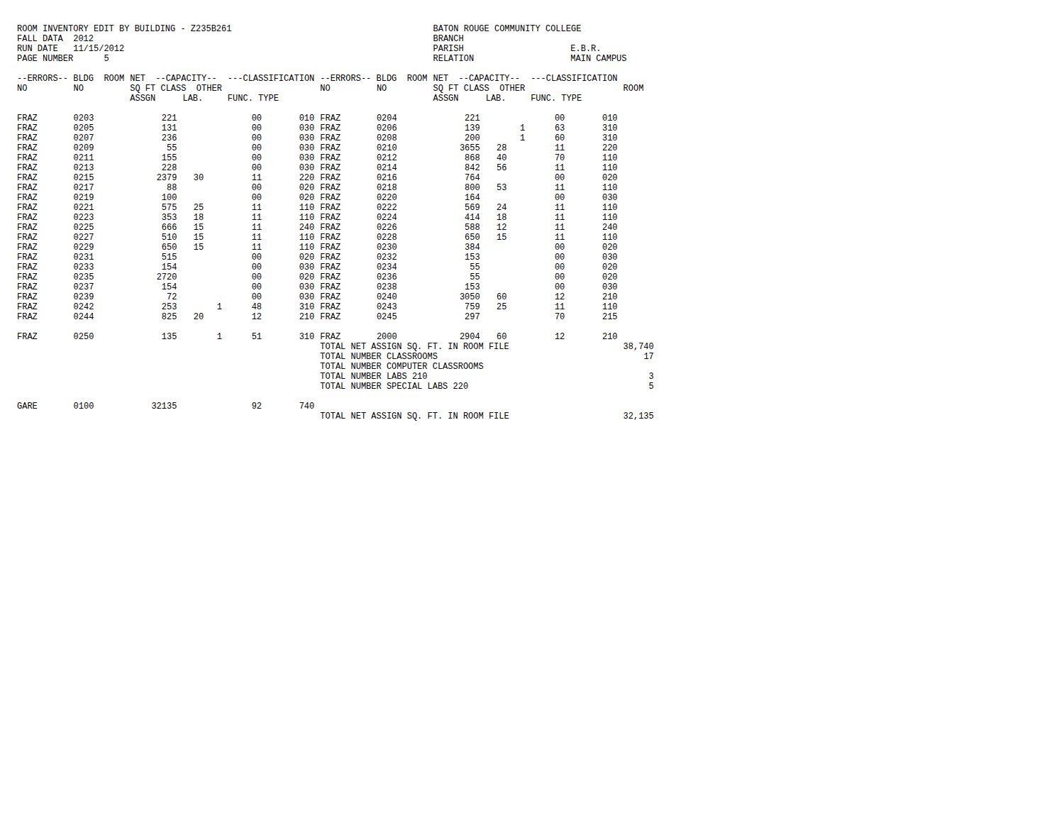| ROOM INVENTORY EDIT BY BUILDING - Z235B261 | BATON ROUGE COMMUNITY COLLEGE |
| FALL DATA 2012 | BRANCH |
| RUN DATE 11/15/2012 | PARISH | E.B.R. |
| PAGE NUMBER 5 | RELATION | MAIN CAMPUS |
| --ERRORS-- BLDG ROOM | NET --CAPACITY-- | ---CLASSIFICATION | --ERRORS-- BLDG ROOM | NET --CAPACITY-- | ---CLASSIFICATION | |
| NO | NO | SQ FT CLASS OTHER | | NO | NO | SQ FT CLASS OTHER | | ROOM |
| | | ASSGN | LAB. | FUNC. TYPE | | | ASSGN | LAB. | FUNC. TYPE | |
| FRAZ | 0203 | 221 | | | 00 | 010 | FRAZ | 0204 | 221 | | | 00 | 010 | |
| FRAZ | 0205 | 131 | | | 00 | 030 | FRAZ | 0206 | 139 | | 1 | 63 | 310 | |
| FRAZ | 0207 | 236 | | | 00 | 030 | FRAZ | 0208 | 200 | | 1 | 60 | 310 | |
| FRAZ | 0209 | 55 | | | 00 | 030 | FRAZ | 0210 | 3655 | 28 | | 11 | 220 | |
| FRAZ | 0211 | 155 | | | 00 | 030 | FRAZ | 0212 | 868 | 40 | | 70 | 110 | |
| FRAZ | 0213 | 228 | | | 00 | 030 | FRAZ | 0214 | 842 | 56 | | 11 | 110 | |
| FRAZ | 0215 | 2379 | 30 | | 11 | 220 | FRAZ | 0216 | 764 | | | 00 | 020 | |
| FRAZ | 0217 | 88 | | | 00 | 020 | FRAZ | 0218 | 800 | 53 | | 11 | 110 | |
| FRAZ | 0219 | 100 | | | 00 | 020 | FRAZ | 0220 | 164 | | | 00 | 030 | |
| FRAZ | 0221 | 575 | 25 | | 11 | 110 | FRAZ | 0222 | 569 | 24 | | 11 | 110 | |
| FRAZ | 0223 | 353 | 18 | | 11 | 110 | FRAZ | 0224 | 414 | 18 | | 11 | 110 | |
| FRAZ | 0225 | 666 | 15 | | 11 | 240 | FRAZ | 0226 | 588 | 12 | | 11 | 240 | |
| FRAZ | 0227 | 510 | 15 | | 11 | 110 | FRAZ | 0228 | 650 | 15 | | 11 | 110 | |
| FRAZ | 0229 | 650 | 15 | | 11 | 110 | FRAZ | 0230 | 384 | | | 00 | 020 | |
| FRAZ | 0231 | 515 | | | 00 | 020 | FRAZ | 0232 | 153 | | | 00 | 030 | |
| FRAZ | 0233 | 154 | | | 00 | 030 | FRAZ | 0234 | 55 | | | 00 | 020 | |
| FRAZ | 0235 | 2720 | | | 00 | 020 | FRAZ | 0236 | 55 | | | 00 | 020 | |
| FRAZ | 0237 | 154 | | | 00 | 030 | FRAZ | 0238 | 153 | | | 00 | 030 | |
| FRAZ | 0239 | 72 | | | 00 | 030 | FRAZ | 0240 | 3050 | 60 | | 12 | 210 | |
| FRAZ | 0242 | 253 | | 1 | 48 | 310 | FRAZ | 0243 | 759 | 25 | | 11 | 110 | |
| FRAZ | 0244 | 825 | 20 | | 12 | 210 | FRAZ | 0245 | 297 | | | 70 | 215 | |
| FRAZ | 0250 | 135 | | 1 | 51 | 310 | FRAZ | 2000 | 2904 | 60 | | 12 | 210 | |
| | TOTAL NET ASSIGN SQ. FT. IN ROOM FILE | 38,740 | |
| | TOTAL NUMBER CLASSROOMS | 17 | |
| | TOTAL NUMBER COMPUTER CLASSROOMS | | |
| | TOTAL NUMBER LABS 210 | 3 | |
| | TOTAL NUMBER SPECIAL LABS 220 | 5 | |
| GARE | 0100 | 32135 | | | 92 | 740 | |
| | TOTAL NET ASSIGN SQ. FT. IN ROOM FILE | 32,135 | |